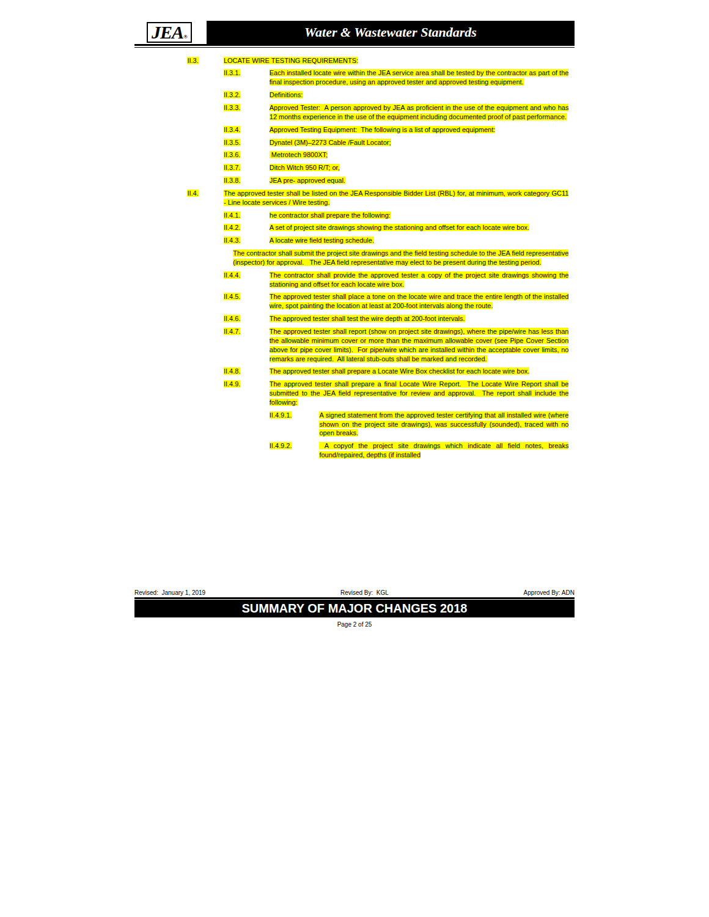JEA®
Water & Wastewater Standards
II.3.
LOCATE WIRE TESTING REQUIREMENTS:
II.3.1.
Each installed locate wire within the JEA service area shall be tested by the contractor as part of the final inspection procedure, using an approved tester and approved testing equipment.
II.3.2.
Definitions:
II.3.3.
Approved Tester: A person approved by JEA as proficient in the use of the equipment and who has 12 months experience in the use of the equipment including documented proof of past performance.
II.3.4.
Approved Testing Equipment: The following is a list of approved equipment:
II.3.5.
Dynatel (3M)–2273 Cable /Fault Locator;
II.3.6.
Metrotech 9800XT;
II.3.7.
Ditch Witch 950 R/T; or,
II.3.8.
JEA pre- approved equal.
II.4.
The approved tester shall be listed on the JEA Responsible Bidder List (RBL) for, at minimum, work category GC11 - Line locate services / Wire testing.
II.4.1.
he contractor shall prepare the following:
II.4.2.
A set of project site drawings showing the stationing and offset for each locate wire box.
II.4.3.
A locate wire field testing schedule.
The contractor shall submit the project site drawings and the field testing schedule to the JEA field representative (inspector) for approval. The JEA field representative may elect to be present during the testing period.
II.4.4.
The contractor shall provide the approved tester a copy of the project site drawings showing the stationing and offset for each locate wire box.
II.4.5.
The approved tester shall place a tone on the locate wire and trace the entire length of the installed wire, spot painting the location at least at 200-foot intervals along the route.
II.4.6.
The approved tester shall test the wire depth at 200-foot intervals.
II.4.7.
The approved tester shall report (show on project site drawings), where the pipe/wire has less than the allowable minimum cover or more than the maximum allowable cover (see Pipe Cover Section above for pipe cover limits). For pipe/wire which are installed within the acceptable cover limits, no remarks are required. All lateral stub-outs shall be marked and recorded.
II.4.8.
The approved tester shall prepare a Locate Wire Box checklist for each locate wire box.
II.4.9.
The approved tester shall prepare a final Locate Wire Report. The Locate Wire Report shall be submitted to the JEA field representative for review and approval. The report shall include the following:
II.4.9.1.
A signed statement from the approved tester certifying that all installed wire (where shown on the project site drawings), was successfully (sounded), traced with no open breaks.
II.4.9.2.
A copyof the project site drawings which indicate all field notes, breaks found/repaired, depths (if installed
Revised: January 1, 2019 Revised By: KGL Approved By: ADN
SUMMARY OF MAJOR CHANGES 2018
Page 2 of 25